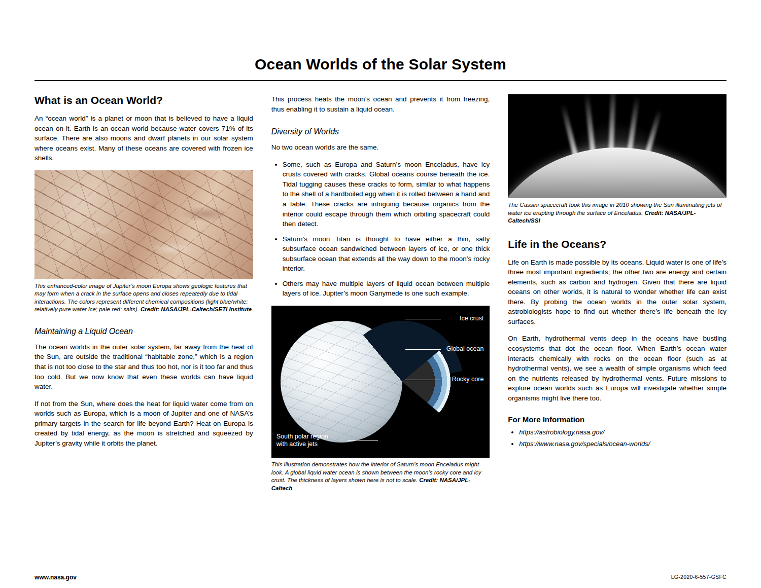Ocean Worlds of the Solar System
What is an Ocean World?
An “ocean world” is a planet or moon that is believed to have a liquid ocean on it. Earth is an ocean world because water covers 71% of its surface. There are also moons and dwarf planets in our solar system where oceans exist. Many of these oceans are covered with frozen ice shells.
This enhanced-color image of Jupiter’s moon Europa shows geologic features that may form when a crack in the surface opens and closes repeatedly due to tidal interactions. The colors represent different chemical compositions (light blue/white: relatively pure water ice; pale red: salts). Credit: NASA/JPL-Caltech/SETI Institute
Maintaining a Liquid Ocean
The ocean worlds in the outer solar system, far away from the heat of the Sun, are outside the traditional “habitable zone,” which is a region that is not too close to the star and thus too hot, nor is it too far and thus too cold. But we now know that even these worlds can have liquid water.
If not from the Sun, where does the heat for liquid water come from on worlds such as Europa, which is a moon of Jupiter and one of NASA’s primary targets in the search for life beyond Earth? Heat on Europa is created by tidal energy, as the moon is stretched and squeezed by Jupiter’s gravity while it orbits the planet.
This process heats the moon’s ocean and prevents it from freezing, thus enabling it to sustain a liquid ocean.
Diversity of Worlds
No two ocean worlds are the same.
Some, such as Europa and Saturn’s moon Enceladus, have icy crusts covered with cracks. Global oceans course beneath the ice. Tidal tugging causes these cracks to form, similar to what happens to the shell of a hardboiled egg when it is rolled between a hand and a table. These cracks are intriguing because organics from the interior could escape through them which orbiting spacecraft could then detect.
Saturn’s moon Titan is thought to have either a thin, salty subsurface ocean sandwiched between layers of ice, or one thick subsurface ocean that extends all the way down to the moon’s rocky interior.
Others may have multiple layers of liquid ocean between multiple layers of ice. Jupiter’s moon Ganymede is one such example.
Ice crust Global ocean Rocky core South polar region
with active jets
This illustration demonstrates how the interior of Saturn’s moon Enceladus might look. A global liquid water ocean is shown between the moon’s rocky core and icy crust. The thickness of layers shown here is not to scale. Credit: NASA/JPL-Caltech
The Cassini spacecraft took this image in 2010 showing the Sun illuminating jets of water ice erupting through the surface of Enceladus. Credit: NASA/JPL-Caltech/SSI
Life in the Oceans?
Life on Earth is made possible by its oceans. Liquid water is one of life’s three most important ingredients; the other two are energy and certain elements, such as carbon and hydrogen. Given that there are liquid oceans on other worlds, it is natural to wonder whether life can exist there. By probing the ocean worlds in the outer solar system, astrobiologists hope to find out whether there’s life beneath the icy surfaces.
On Earth, hydrothermal vents deep in the oceans have bustling ecosystems that dot the ocean floor. When Earth’s ocean water interacts chemically with rocks on the ocean floor (such as at hydrothermal vents), we see a wealth of simple organisms which feed on the nutrients released by hydrothermal vents. Future missions to explore ocean worlds such as Europa will investigate whether simple organisms might live there too.
For More Information
https://astrobiology.nasa.gov/
https://www.nasa.gov/specials/ocean-worlds/
www.nasa.gov LG-2020-6-557-GSFC